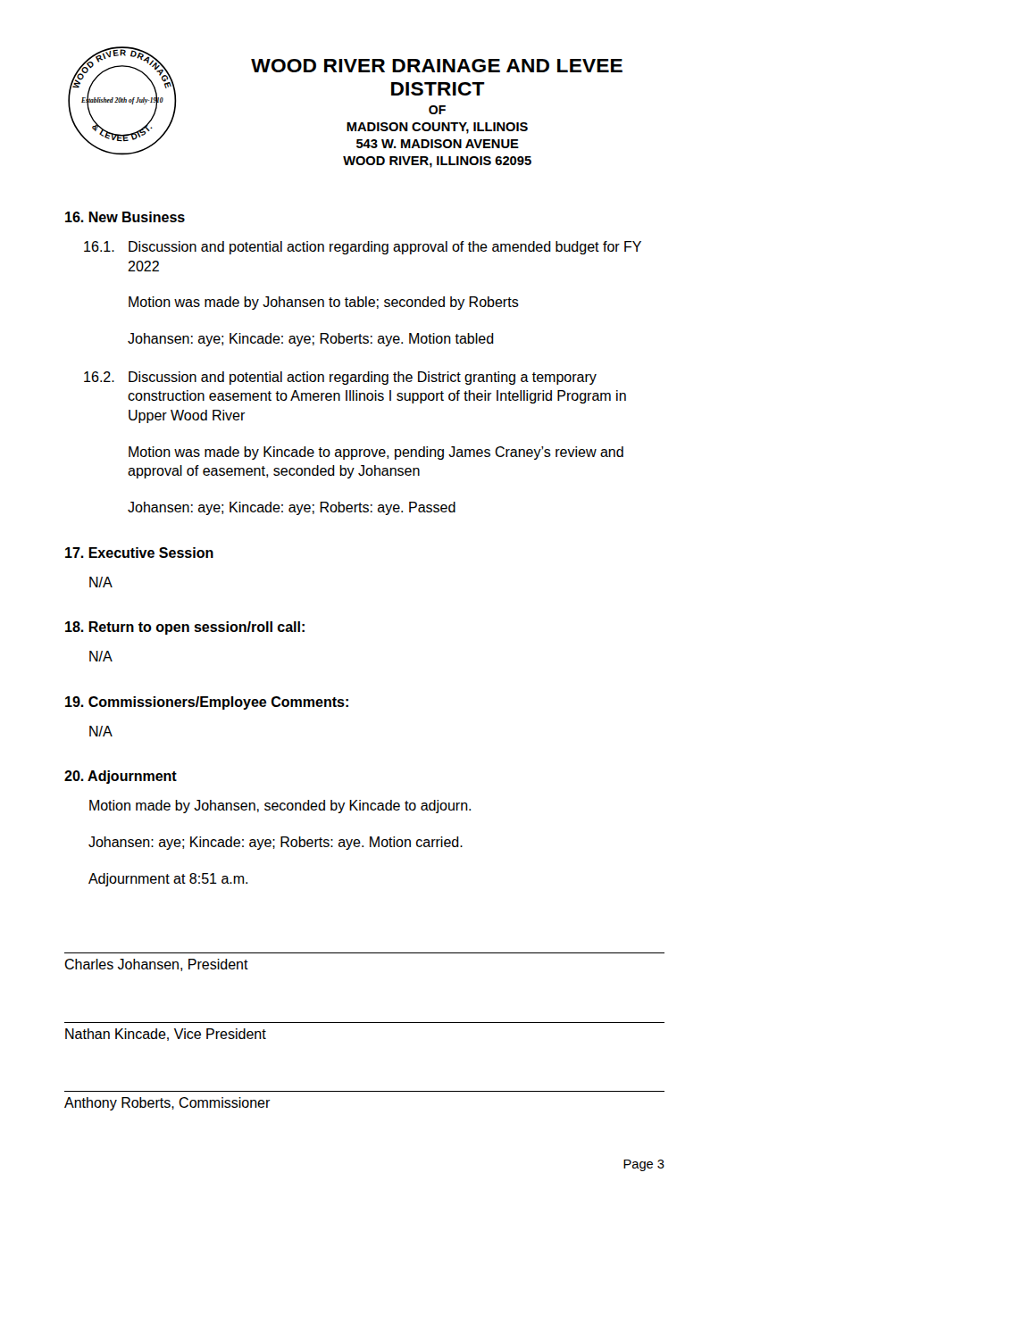WOOD RIVER DRAINAGE & LEVEE DIST. Established 20th of July-1910
WOOD RIVER DRAINAGE AND LEVEE DISTRICT
OF
MADISON COUNTY, ILLINOIS
543 W. MADISON AVENUE
WOOD RIVER, ILLINOIS 62095
16. New Business
16.1.
Discussion and potential action regarding approval of the amended budget for FY 2022
Motion was made by Johansen to table; seconded by Roberts
Johansen: aye; Kincade: aye; Roberts: aye. Motion tabled
16.2.
Discussion and potential action regarding the District granting a temporary construction easement to Ameren Illinois I support of their Intelligrid Program in Upper Wood River
Motion was made by Kincade to approve, pending James Craney’s review and approval of easement, seconded by Johansen
Johansen: aye; Kincade: aye; Roberts: aye. Passed
17. Executive Session
N/A
18. Return to open session/roll call:
N/A
19. Commissioners/Employee Comments:
N/A
20. Adjournment
Motion made by Johansen, seconded by Kincade to adjourn.
Johansen: aye; Kincade: aye; Roberts: aye. Motion carried.
Adjournment at 8:51 a.m.
Charles Johansen, President
Nathan Kincade, Vice President
Anthony Roberts, Commissioner
Page 3